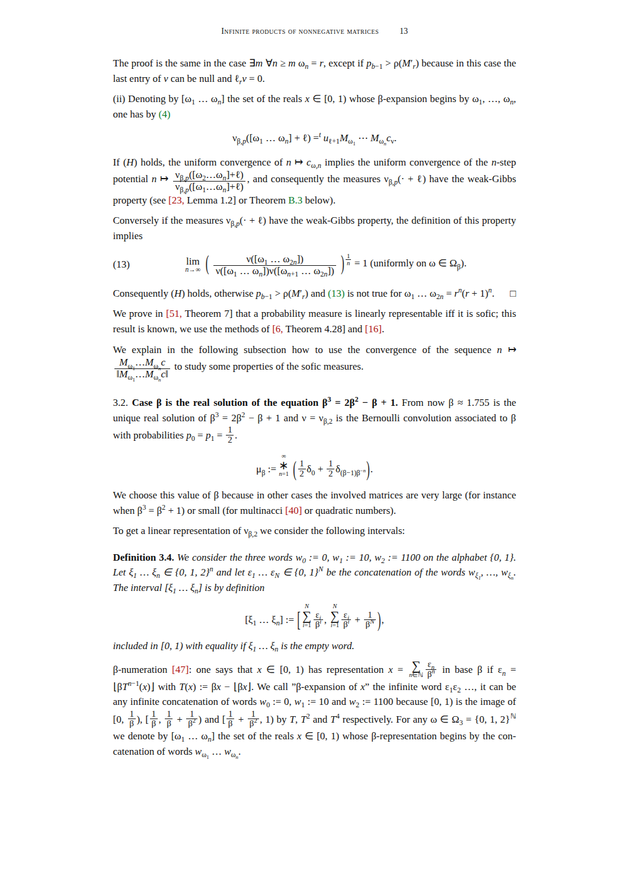Infinite products of nonnegative matrices 13
The proof is the same in the case ∃m ∀n ≥ m ωn = r, except if pb−1 > ρ(M′r) because in this case the last entry of v can be null and ℓrv = 0.
(ii) Denoting by [ω1 … ωn] the set of the reals x ∈ [0, 1) whose β-expansion begins by ω1, …, ωn, one has by (4)
νβ,p([ω1 … ωn] + ℓ) =t uℓ+1Mω1 ⋯ Mωncν.
If (H) holds, the uniform convergence of n ↦ cω,n implies the uniform convergence of the n-step potential n ↦ νβ,p([ω2…ωn]+ℓ) νβ,p([ω1…ωn]+ℓ), and consequently the measures νβ,p(· + ℓ) have the weak-Gibbs property (see [23, Lemma 1.2] or Theorem B.3 below).
Conversely if the measures νβ,p(· + ℓ) have the weak-Gibbs property, the definition of this property implies
(13) lim n→∞ ( ν([ω1 … ω2n]) ν([ω1 … ωn])ν([ωn+1 … ω2n]) )1 n = 1 (uniformly on ω ∈ Ωβ).
Consequently (H) holds, otherwise pb−1 > ρ(M′r) and (13) is not true for ω1 … ω2n = rn(r + 1)n. □
We prove in [51, Theorem 7] that a probability measure is linearly representable iff it is sofic; this result is known, we use the methods of [6, Theorem 4.28] and [16].
We explain in the following subsection how to use the convergence of the sequence n ↦ Mω1…Mωnc‖Mω1…Mωnc‖ to study some properties of the sofic measures.
3.2. Case β is the real solution of the equation β3 = 2β2 − β + 1. From now β ≈ 1.755 is the unique real solution of β3 = 2β2 − β + 1 and ν = νβ,2 is the Bernoulli convolution associated to β with probabilities p0 = p1 = 12.
μβ := ∞∗n=1 (12δ0 + 12δ(β−1)β−n).
We choose this value of β because in other cases the involved matrices are very large (for instance when β3 = β2 + 1) or small (for multinacci [40] or quadratic numbers).
To get a linear representation of νβ,2 we consider the following intervals:
Definition 3.4. We consider the three words w0 := 0, w1 := 10, w2 := 1100 on the alphabet {0, 1}. Let ξ1 … ξn ∈ {0, 1, 2}n and let ε1 … εN ∈ {0, 1}N be the concatenation of the words wξ1, …, wξn. The interval [ξ1 … ξn] is by definition
[ξ1 … ξn] := [N∑i=1 εi βi, N∑i=1 εi βi + 1 βN),
included in [0, 1) with equality if ξ1 … ξn is the empty word.
β-numeration [47]: one says that x ∈ [0, 1) has representation x = ∑n∈ℕ εn βn in base β if εn = βTn−1(x) with T(x) := βx − βx . We call ”β-expansion of x” the infinite word ε1ε2 …, it can be any infinite concatenation of words w0 := 0, w1 := 10 and w2 := 1100 because [0, 1) is the image of [0, 1 β), [1 β, 1 β + 1 β2) and [1 β + 1 β2, 1) by T, T2 and T4 respectively. For any ω ∈ Ω3 = {0, 1, 2}ℕ we denote by [ω1 … ωn] the set of the reals x ∈ [0, 1) whose β-representation begins by the concatenation of words wω1 … wωn.